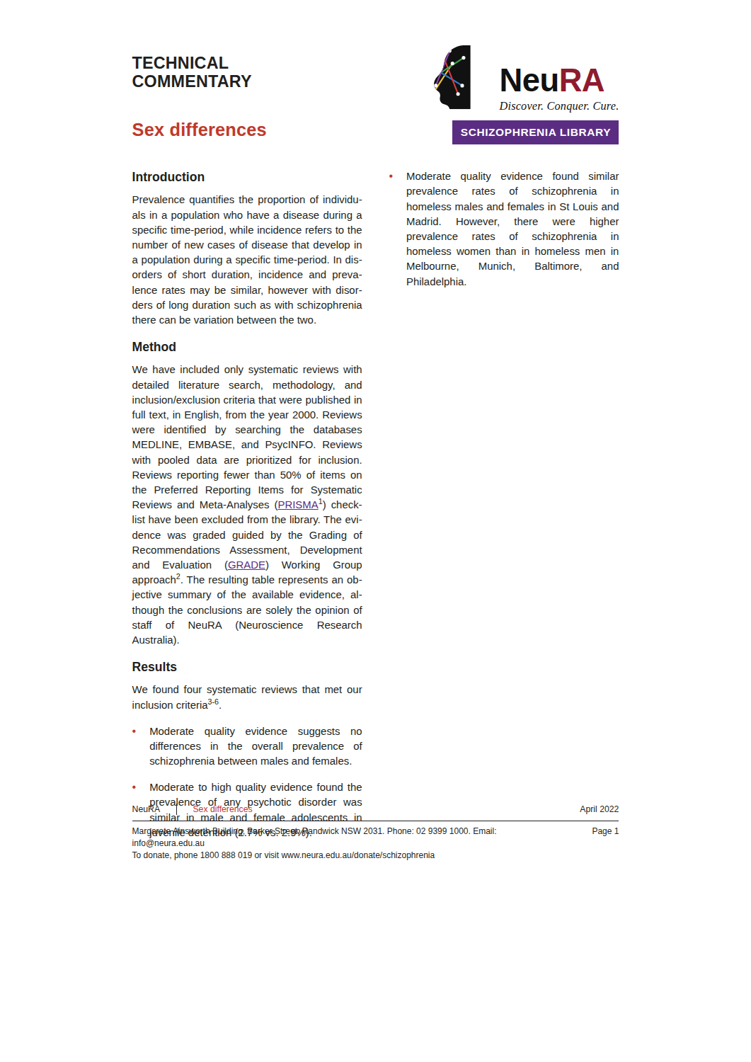TECHNICAL
COMMENTARY
Sex differences
NeuRA
Discover. Conquer. Cure.
SCHIZOPHRENIA LIBRARY
Introduction
Prevalence quantifies the proportion of individuals in a population who have a disease during a specific time-period, while incidence refers to the number of new cases of disease that develop in a population during a specific time-period. In disorders of short duration, incidence and prevalence rates may be similar, however with disorders of long duration such as with schizophrenia there can be variation between the two.
Method
We have included only systematic reviews with detailed literature search, methodology, and inclusion/exclusion criteria that were published in full text, in English, from the year 2000. Reviews were identified by searching the databases MEDLINE, EMBASE, and PsycINFO. Reviews with pooled data are prioritized for inclusion. Reviews reporting fewer than 50% of items on the Preferred Reporting Items for Systematic Reviews and Meta-Analyses (PRISMA1) checklist have been excluded from the library. The evidence was graded guided by the Grading of Recommendations Assessment, Development and Evaluation (GRADE) Working Group approach2. The resulting table represents an objective summary of the available evidence, although the conclusions are solely the opinion of staff of NeuRA (Neuroscience Research Australia).
Results
We found four systematic reviews that met our inclusion criteria3-6.
Moderate quality evidence suggests no differences in the overall prevalence of schizophrenia between males and females.
Moderate to high quality evidence found the prevalence of any psychotic disorder was similar in male and female adolescents in juvenile detention (2.7% vs. 2.9%).
Moderate quality evidence found similar prevalence rates of schizophrenia in homeless males and females in St Louis and Madrid. However, there were higher prevalence rates of schizophrenia in homeless women than in homeless men in Melbourne, Munich, Baltimore, and Philadelphia.
NeuRA Sex differences April 2022
Margarete Ainsworth Building, Barker Street, Randwick NSW 2031. Phone: 02 9399 1000. Email: info@neura.edu.au To donate, phone 1800 888 019 or visit www.neura.edu.au/donate/schizophrenia
Page 1